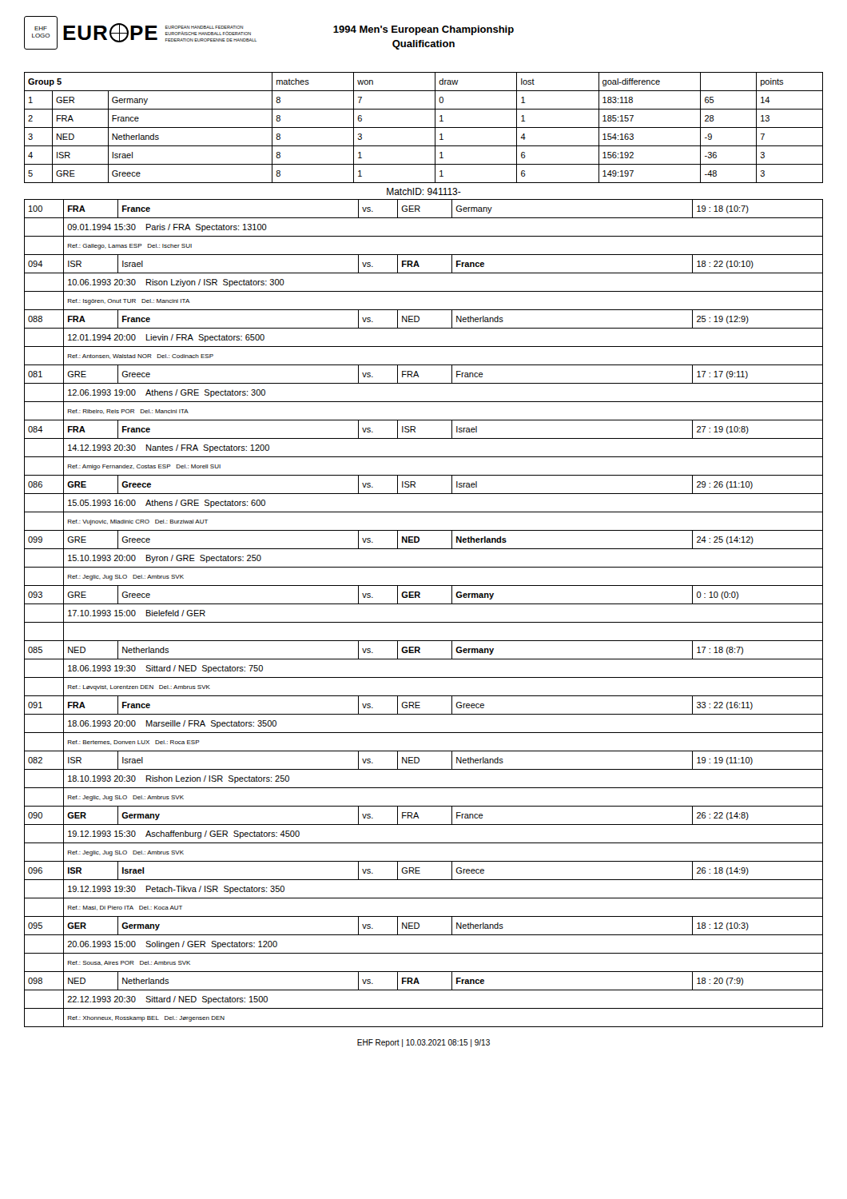EHF
LOGO
EUR PE
EUROPEAN HANDBALL FEDERATION
EUROPÄISCHE HANDBALL FÖDERATION
FEDERATION EUROPEENNE DE HANDBALL
1994 Men's European Championship
Qualification
| Group 5 | matches | won | draw | lost | goal-difference | | points |
| 1 | GER | Germany | 8 | 7 | 0 | 1 | 183:118 | 65 | 14 |
| 2 | FRA | France | 8 | 6 | 1 | 1 | 185:157 | 28 | 13 |
| 3 | NED | Netherlands | 8 | 3 | 1 | 4 | 154:163 | -9 | 7 |
| 4 | ISR | Israel | 8 | 1 | 1 | 6 | 156:192 | -36 | 3 |
| 5 | GRE | Greece | 8 | 1 | 1 | 6 | 149:197 | -48 | 3 |
MatchID: 941113-
| 100 | FRA | France | vs. | GER | Germany | 19 : 18 (10:7) |
| | 09.01.1994 15:30 Paris / FRA Spectators: 13100 |
| | Ref.: Gallego, Lamas ESP Del.: Ischer SUI |
| 094 | ISR | Israel | vs. | FRA | France | 18 : 22 (10:10) |
| | 10.06.1993 20:30 Rison Lziyon / ISR Spectators: 300 |
| | Ref.: Isgören, Onut TUR Del.: Mancini ITA |
| 088 | FRA | France | vs. | NED | Netherlands | 25 : 19 (12:9) |
| | 12.01.1994 20:00 Lievin / FRA Spectators: 6500 |
| | Ref.: Antonsen, Walstad NOR Del.: Codinach ESP |
| 081 | GRE | Greece | vs. | FRA | France | 17 : 17 (9:11) |
| | 12.06.1993 19:00 Athens / GRE Spectators: 300 |
| | Ref.: Ribeiro, Reis POR Del.: Mancini ITA |
| 084 | FRA | France | vs. | ISR | Israel | 27 : 19 (10:8) |
| | 14.12.1993 20:30 Nantes / FRA Spectators: 1200 |
| | Ref.: Amigo Fernandez, Costas ESP Del.: Morell SUI |
| 086 | GRE | Greece | vs. | ISR | Israel | 29 : 26 (11:10) |
| | 15.05.1993 16:00 Athens / GRE Spectators: 600 |
| | Ref.: Vujnovic, Mladinic CRO Del.: Burziwal AUT |
| 099 | GRE | Greece | vs. | NED | Netherlands | 24 : 25 (14:12) |
| | 15.10.1993 20:00 Byron / GRE Spectators: 250 |
| | Ref.: Jeglic, Jug SLO Del.: Ambrus SVK |
| 093 | GRE | Greece | vs. | GER | Germany | 0 : 10 (0:0) |
| | 17.10.1993 15:00 Bielefeld / GER |
| 085 | NED | Netherlands | vs. | GER | Germany | 17 : 18 (8:7) |
| | 18.06.1993 19:30 Sittard / NED Spectators: 750 |
| | Ref.: Løvqvist, Lorentzen DEN Del.: Ambrus SVK |
| 091 | FRA | France | vs. | GRE | Greece | 33 : 22 (16:11) |
| | 18.06.1993 20:00 Marseille / FRA Spectators: 3500 |
| | Ref.: Bertemes, Donven LUX Del.: Roca ESP |
| 082 | ISR | Israel | vs. | NED | Netherlands | 19 : 19 (11:10) |
| | 18.10.1993 20:30 Rishon Lezion / ISR Spectators: 250 |
| | Ref.: Jeglic, Jug SLO Del.: Ambrus SVK |
| 090 | GER | Germany | vs. | FRA | France | 26 : 22 (14:8) |
| | 19.12.1993 15:30 Aschaffenburg / GER Spectators: 4500 |
| | Ref.: Jeglic, Jug SLO Del.: Ambrus SVK |
| 096 | ISR | Israel | vs. | GRE | Greece | 26 : 18 (14:9) |
| | 19.12.1993 19:30 Petach-Tikva / ISR Spectators: 350 |
| | Ref.: Masi, Di Piero ITA Del.: Koca AUT |
| 095 | GER | Germany | vs. | NED | Netherlands | 18 : 12 (10:3) |
| | 20.06.1993 15:00 Solingen / GER Spectators: 1200 |
| | Ref.: Sousa, Aires POR Del.: Ambrus SVK |
| 098 | NED | Netherlands | vs. | FRA | France | 18 : 20 (7:9) |
| | 22.12.1993 20:30 Sittard / NED Spectators: 1500 |
| | Ref.: Xhonneux, Rosskamp BEL Del.: Jørgensen DEN |
EHF Report | 10.03.2021 08:15 | 9/13